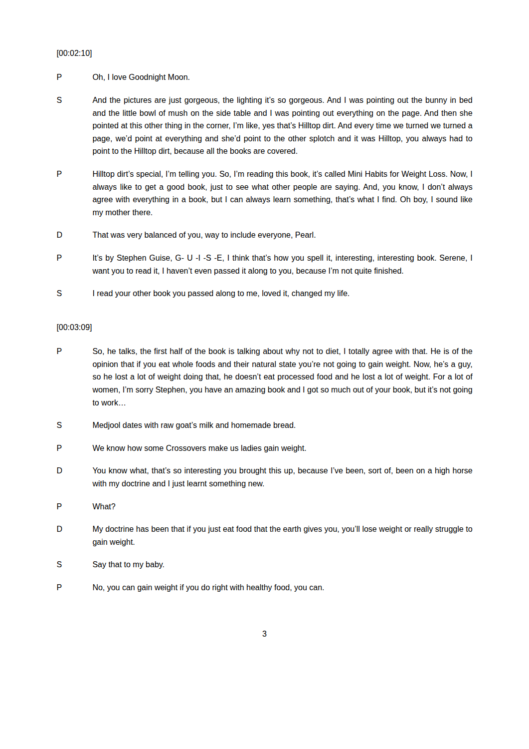[00:02:10]
| P | Oh, I love Goodnight Moon. |
| S | And the pictures are just gorgeous, the lighting it’s so gorgeous. And I was pointing out the bunny in bed and the little bowl of mush on the side table and I was pointing out everything on the page. And then she pointed at this other thing in the corner, I’m like, yes that’s Hilltop dirt. And every time we turned we turned a page, we’d point at everything and she’d point to the other splotch and it was Hilltop, you always had to point to the Hilltop dirt, because all the books are covered. |
| P | Hilltop dirt’s special, I’m telling you. So, I’m reading this book, it’s called Mini Habits for Weight Loss. Now, I always like to get a good book, just to see what other people are saying. And, you know, I don’t always agree with everything in a book, but I can always learn something, that’s what I find. Oh boy, I sound like my mother there. |
| D | That was very balanced of you, way to include everyone, Pearl. |
| P | It’s by Stephen Guise, G- U -I -S -E, I think that’s how you spell it, interesting, interesting book. Serene, I want you to read it, I haven’t even passed it along to you, because I’m not quite finished. |
| S | I read your other book you passed along to me, loved it, changed my life. |
[00:03:09]
| P | So, he talks, the first half of the book is talking about why not to diet, I totally agree with that. He is of the opinion that if you eat whole foods and their natural state you’re not going to gain weight. Now, he’s a guy, so he lost a lot of weight doing that, he doesn’t eat processed food and he lost a lot of weight. For a lot of women, I’m sorry Stephen, you have an amazing book and I got so much out of your book, but it’s not going to work… |
| S | Medjool dates with raw goat’s milk and homemade bread. |
| P | We know how some Crossovers make us ladies gain weight. |
| D | You know what, that’s so interesting you brought this up, because I’ve been, sort of, been on a high horse with my doctrine and I just learnt something new. |
| P | What? |
| D | My doctrine has been that if you just eat food that the earth gives you, you’ll lose weight or really struggle to gain weight. |
| S | Say that to my baby. |
| P | No, you can gain weight if you do right with healthy food, you can. |
3